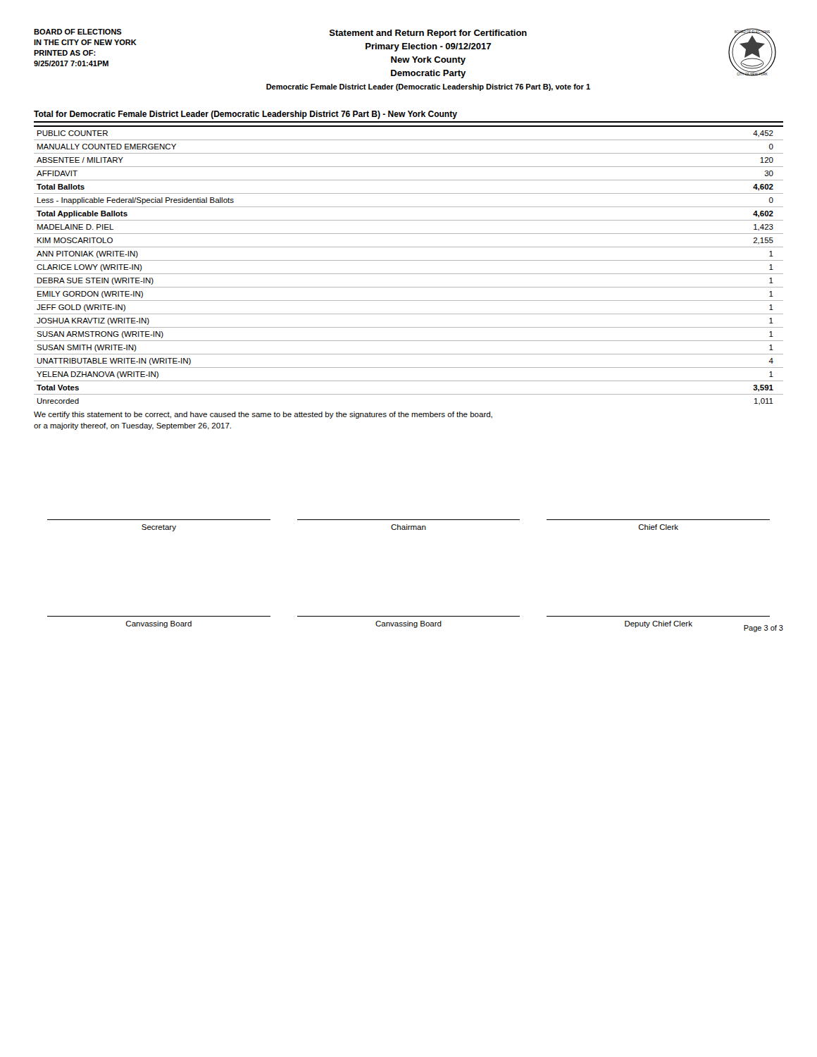BOARD OF ELECTIONS
IN THE CITY OF NEW YORK
PRINTED AS OF:
9/25/2017 7:01:41PM
Statement and Return Report for Certification
Primary Election - 09/12/2017
New York County
Democratic Party
Democratic Female District Leader (Democratic Leadership District 76 Part B), vote for 1
BOARD OF ELECTIONS CITY OF NEW YORK
Total for Democratic Female District Leader (Democratic Leadership District 76 Part B) - New York County
| PUBLIC COUNTER | 4,452 |
| MANUALLY COUNTED EMERGENCY | 0 |
| ABSENTEE / MILITARY | 120 |
| AFFIDAVIT | 30 |
| Total Ballots | 4,602 |
| Less - Inapplicable Federal/Special Presidential Ballots | 0 |
| Total Applicable Ballots | 4,602 |
| MADELAINE D. PIEL | 1,423 |
| KIM MOSCARITOLO | 2,155 |
| ANN PITONIAK (WRITE-IN) | 1 |
| CLARICE LOWY (WRITE-IN) | 1 |
| DEBRA SUE STEIN (WRITE-IN) | 1 |
| EMILY GORDON (WRITE-IN) | 1 |
| JEFF GOLD (WRITE-IN) | 1 |
| JOSHUA KRAVTIZ (WRITE-IN) | 1 |
| SUSAN ARMSTRONG (WRITE-IN) | 1 |
| SUSAN SMITH (WRITE-IN) | 1 |
| UNATTRIBUTABLE WRITE-IN (WRITE-IN) | 4 |
| YELENA DZHANOVA (WRITE-IN) | 1 |
| Total Votes | 3,591 |
| Unrecorded | 1,011 |
We certify this statement to be correct, and have caused the same to be attested by the signatures of the members of the board,
or a majority thereof, on Tuesday, September 26, 2017.
| Secretary | Chairman | Chief Clerk |
| Canvassing Board | Canvassing Board | Deputy Chief Clerk |
Page 3 of 3